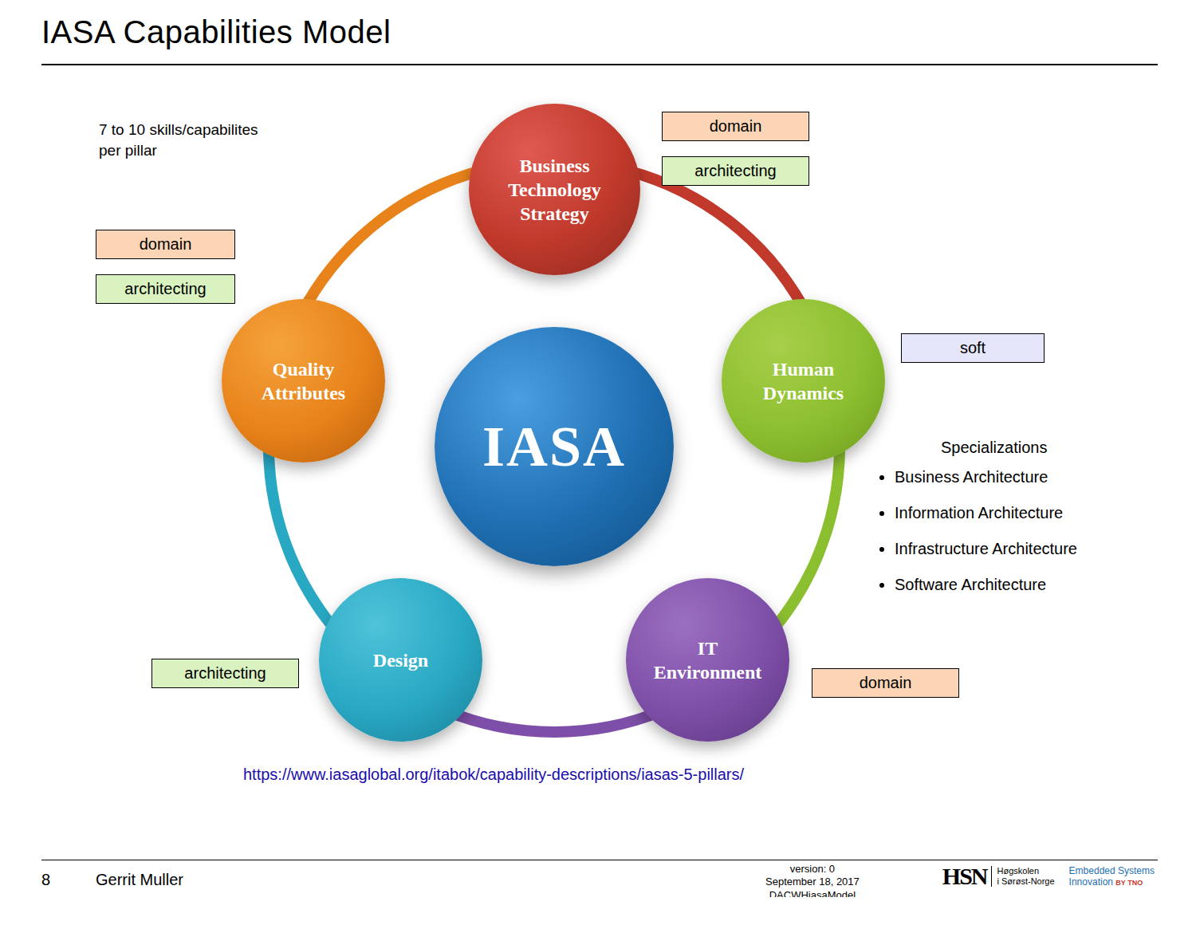IASA Capabilities Model
7 to 10 skills/capabilites
per pillar
IASA
Business
Technology
Strategy
Human
Dynamics
Quality
Attributes
Design
IT
Environment
domain
architecting
domain
architecting
soft
architecting
domain
Specializations
Business Architecture
Information Architecture
Infrastructure Architecture
Software Architecture
https://www.iasaglobal.org/itabok/capability-descriptions/iasas-5-pillars/
8
Gerrit Muller
version: 0
September 18, 2017
DACWHiasaModel
HSN Høgskolen
i Sørøst-Norge
Embedded Systems
Innovation BY TNO